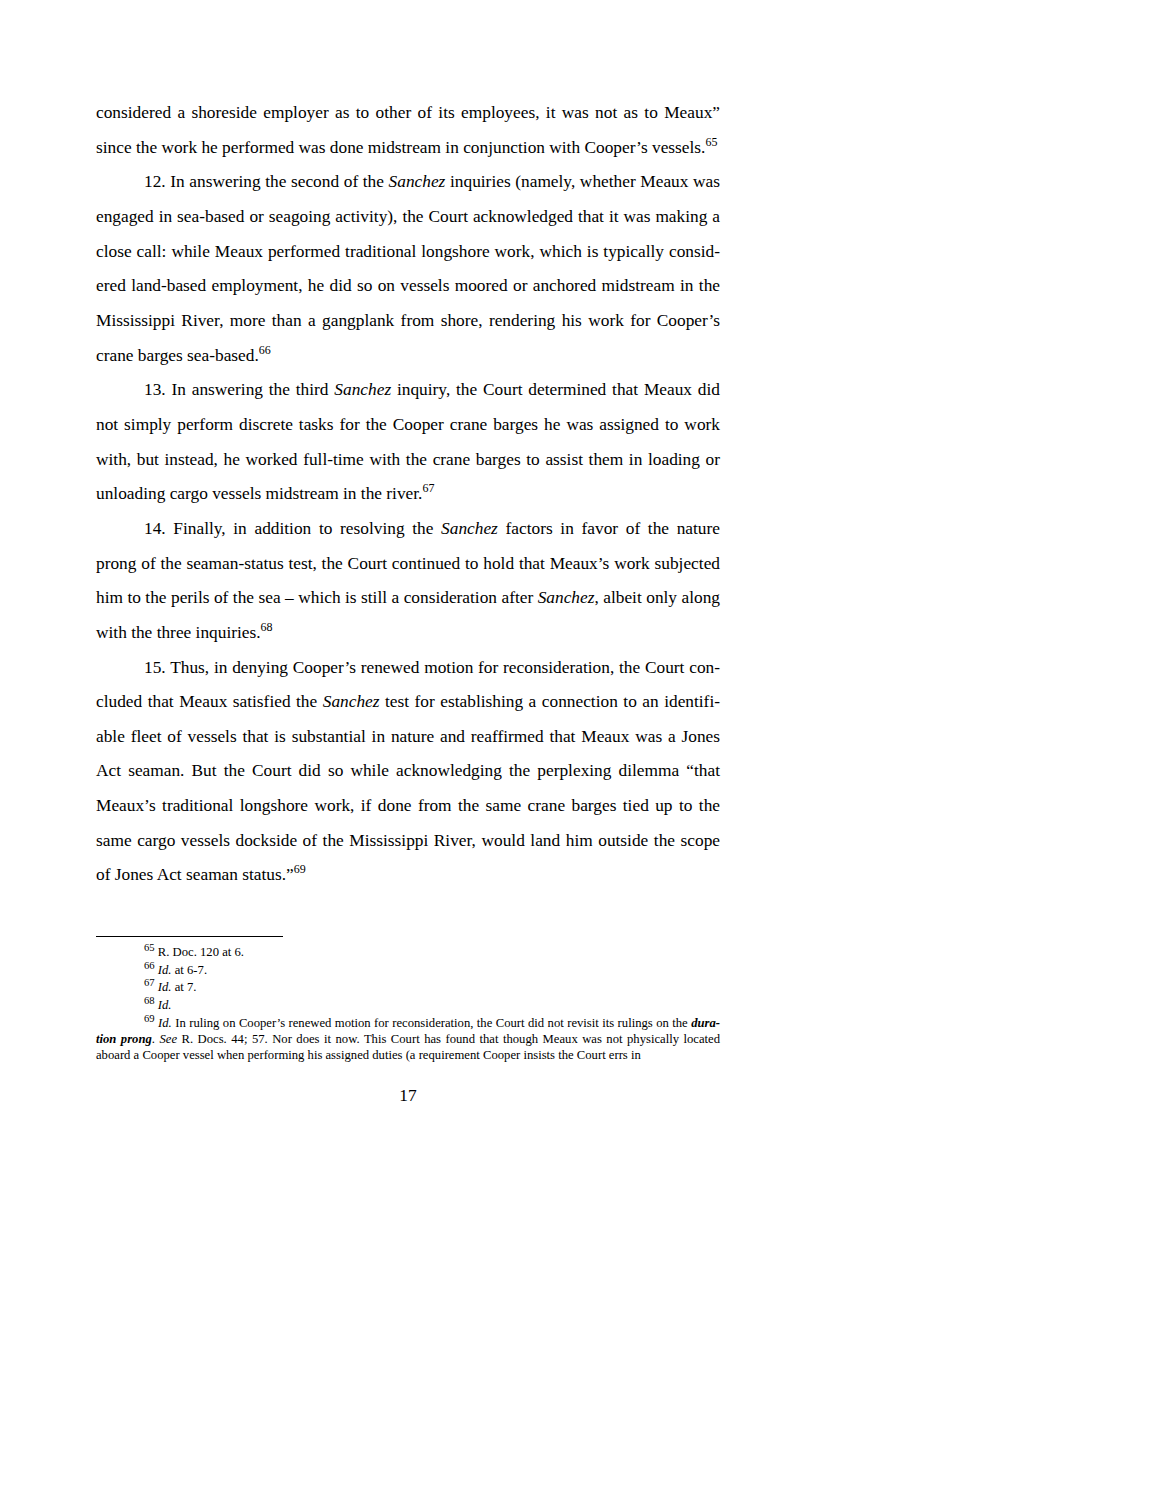considered a shoreside employer as to other of its employees, it was not as to Meaux” since the work he performed was done midstream in conjunction with Cooper’s vessels.65
12. In answering the second of the Sanchez inquiries (namely, whether Meaux was engaged in sea-based or seagoing activity), the Court acknowledged that it was making a close call: while Meaux performed traditional longshore work, which is typically considered land-based employment, he did so on vessels moored or anchored midstream in the Mississippi River, more than a gangplank from shore, rendering his work for Cooper’s crane barges sea-based.66
13. In answering the third Sanchez inquiry, the Court determined that Meaux did not simply perform discrete tasks for the Cooper crane barges he was assigned to work with, but instead, he worked full-time with the crane barges to assist them in loading or unloading cargo vessels midstream in the river.67
14. Finally, in addition to resolving the Sanchez factors in favor of the nature prong of the seaman-status test, the Court continued to hold that Meaux’s work subjected him to the perils of the sea – which is still a consideration after Sanchez, albeit only along with the three inquiries.68
15. Thus, in denying Cooper’s renewed motion for reconsideration, the Court concluded that Meaux satisfied the Sanchez test for establishing a connection to an identifiable fleet of vessels that is substantial in nature and reaffirmed that Meaux was a Jones Act seaman. But the Court did so while acknowledging the perplexing dilemma “that Meaux’s traditional longshore work, if done from the same crane barges tied up to the same cargo vessels dockside of the Mississippi River, would land him outside the scope of Jones Act seaman status.”69
65 R. Doc. 120 at 6.
66 Id. at 6-7.
67 Id. at 7.
68 Id.
69 Id. In ruling on Cooper’s renewed motion for reconsideration, the Court did not revisit its rulings on the duration prong. See R. Docs. 44; 57. Nor does it now. This Court has found that though Meaux was not physically located aboard a Cooper vessel when performing his assigned duties (a requirement Cooper insists the Court errs in
17